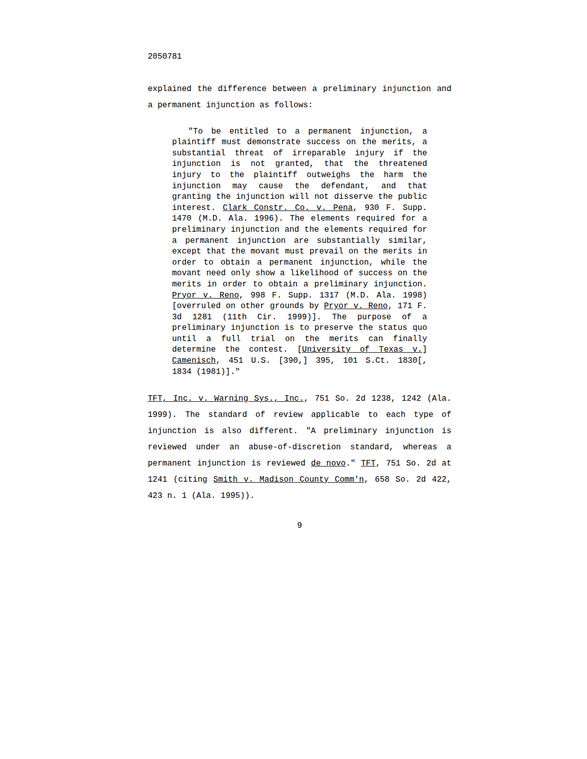2050781
explained the difference between a preliminary injunction and a permanent injunction as follows:
"To be entitled to a permanent injunction, a plaintiff must demonstrate success on the merits, a substantial threat of irreparable injury if the injunction is not granted, that the threatened injury to the plaintiff outweighs the harm the injunction may cause the defendant, and that granting the injunction will not disserve the public interest. Clark Constr. Co. v. Pena, 930 F. Supp. 1470 (M.D. Ala. 1996). The elements required for a preliminary injunction and the elements required for a permanent injunction are substantially similar, except that the movant must prevail on the merits in order to obtain a permanent injunction, while the movant need only show a likelihood of success on the merits in order to obtain a preliminary injunction. Pryor v. Reno, 998 F. Supp. 1317 (M.D. Ala. 1998) [overruled on other grounds by Pryor v. Reno, 171 F. 3d 1281 (11th Cir. 1999)]. The purpose of a preliminary injunction is to preserve the status quo until a full trial on the merits can finally determine the contest. [University of Texas v.] Camenisch, 451 U.S. [390,] 395, 101 S.Ct. 1830[, 1834 (1981)]."
TFT, Inc. v. Warning Sys., Inc., 751 So. 2d 1238, 1242 (Ala. 1999). The standard of review applicable to each type of injunction is also different. "A preliminary injunction is reviewed under an abuse-of-discretion standard, whereas a permanent injunction is reviewed de novo." TFT, 751 So. 2d at 1241 (citing Smith v. Madison County Comm'n, 658 So. 2d 422, 423 n. 1 (Ala. 1995)).
9